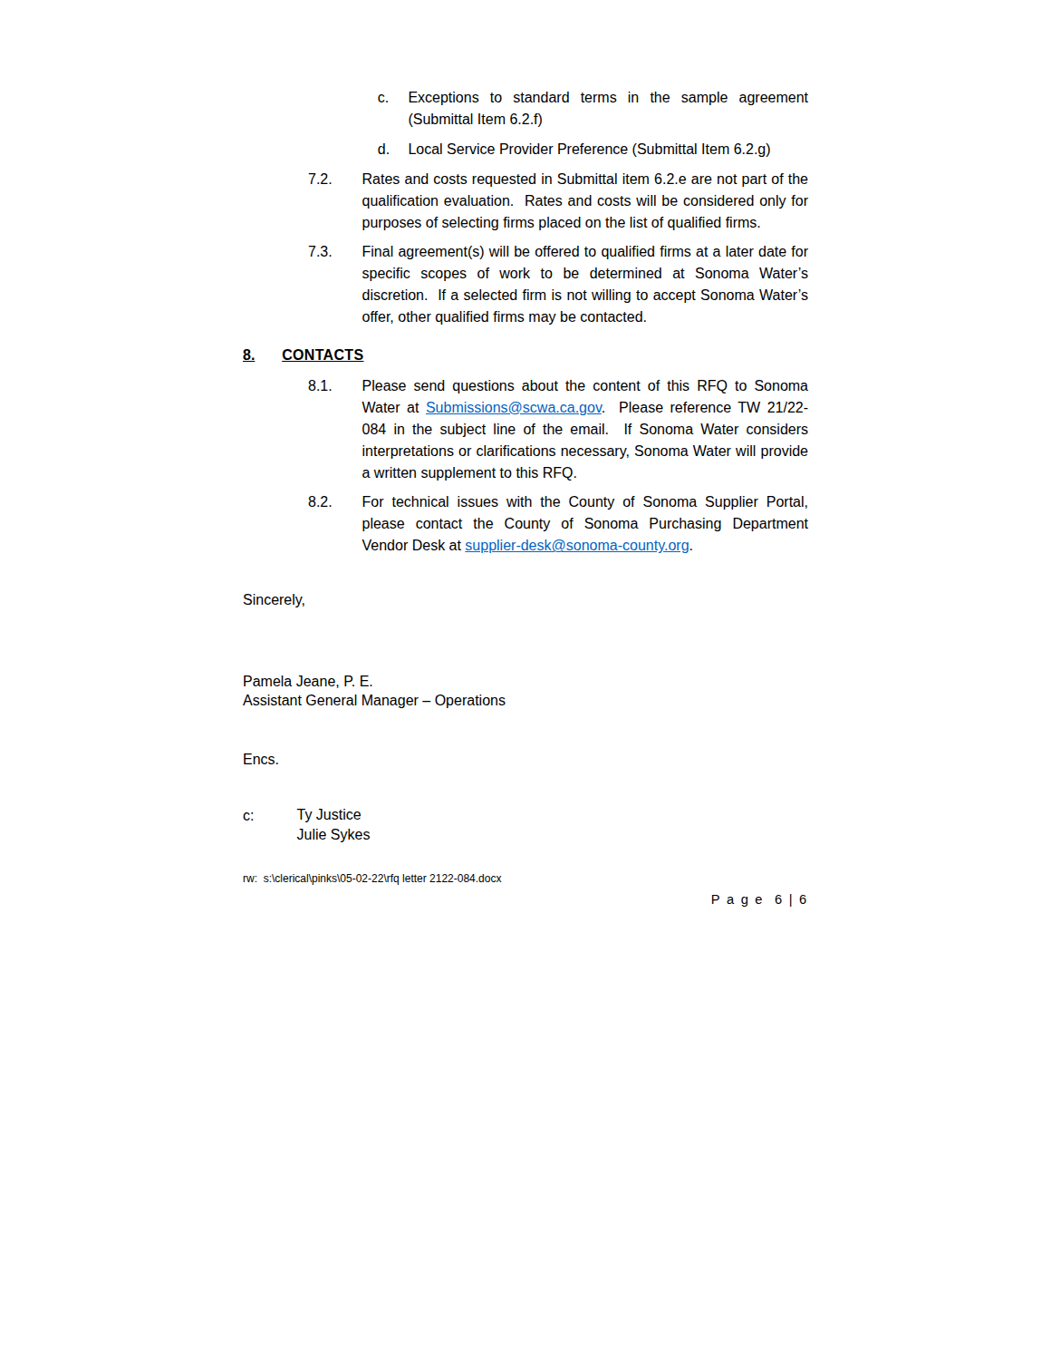c.
Exceptions to standard terms in the sample agreement (Submittal Item 6.2.f)
d.
Local Service Provider Preference (Submittal Item 6.2.g)
7.2.
Rates and costs requested in Submittal item 6.2.e are not part of the qualification evaluation. Rates and costs will be considered only for purposes of selecting firms placed on the list of qualified firms.
7.3.
Final agreement(s) will be offered to qualified firms at a later date for specific scopes of work to be determined at Sonoma Water’s discretion. If a selected firm is not willing to accept Sonoma Water’s offer, other qualified firms may be contacted.
8.
CONTACTS
8.1.
Please send questions about the content of this RFQ to Sonoma Water at Submissions@scwa.ca.gov. Please reference TW 21/22-084 in the subject line of the email. If Sonoma Water considers interpretations or clarifications necessary, Sonoma Water will provide a written supplement to this RFQ.
8.2.
For technical issues with the County of Sonoma Supplier Portal, please contact the County of Sonoma Purchasing Department Vendor Desk at supplier-desk@sonoma-county.org.
Sincerely,
Pamela Jeane, P. E.
Assistant General Manager – Operations
Encs.
c:
Ty Justice
Julie Sykes
rw: s:\clerical\pinks\05-02-22\rfq letter 2122-084.docx
P a g e 6 | 6